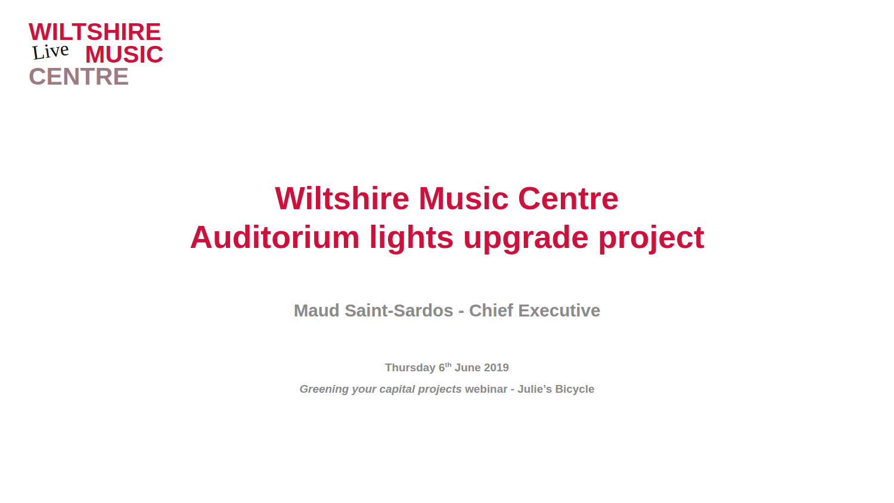Wiltshire Music Centre Live
Wiltshire Music Centre
Auditorium lights upgrade project
Maud Saint-Sardos - Chief Executive
Thursday 6th June 2019
Greening your capital projects webinar - Julie’s Bicycle